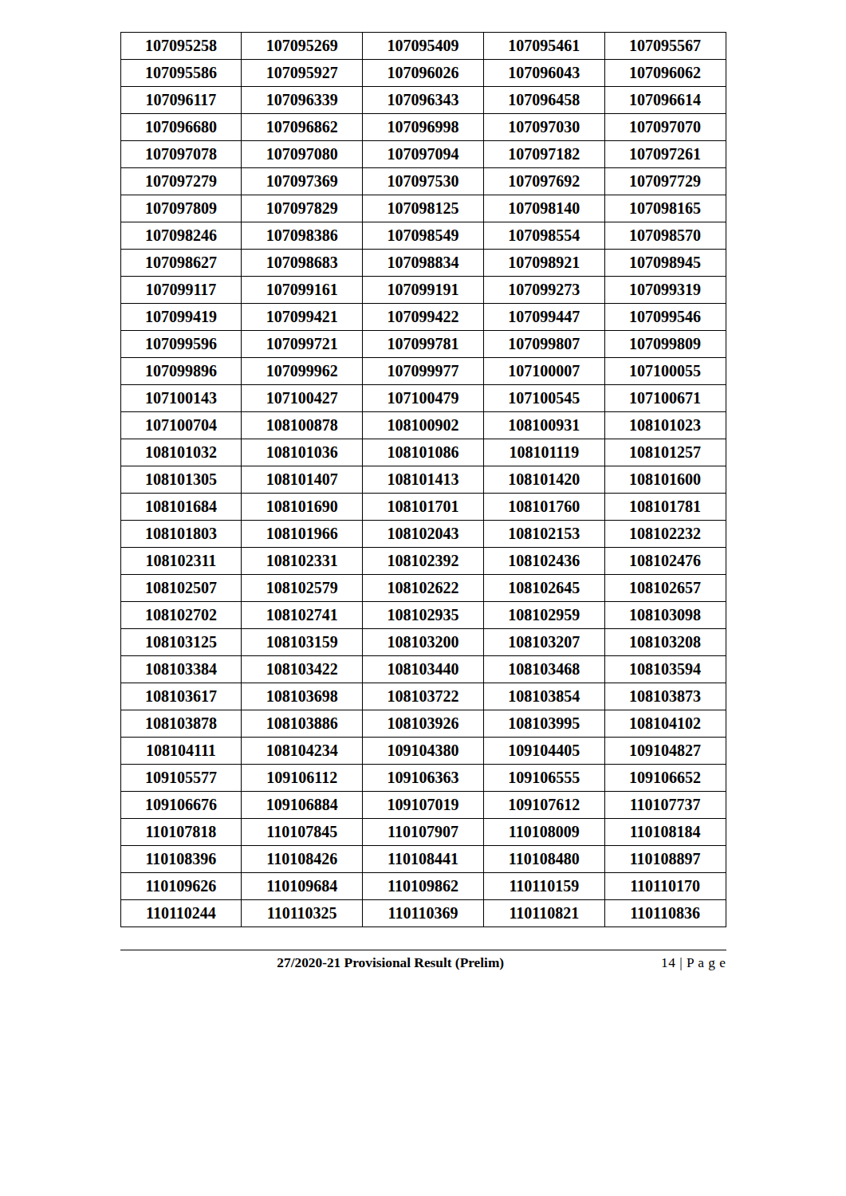| 107095258 | 107095269 | 107095409 | 107095461 | 107095567 |
| 107095586 | 107095927 | 107096026 | 107096043 | 107096062 |
| 107096117 | 107096339 | 107096343 | 107096458 | 107096614 |
| 107096680 | 107096862 | 107096998 | 107097030 | 107097070 |
| 107097078 | 107097080 | 107097094 | 107097182 | 107097261 |
| 107097279 | 107097369 | 107097530 | 107097692 | 107097729 |
| 107097809 | 107097829 | 107098125 | 107098140 | 107098165 |
| 107098246 | 107098386 | 107098549 | 107098554 | 107098570 |
| 107098627 | 107098683 | 107098834 | 107098921 | 107098945 |
| 107099117 | 107099161 | 107099191 | 107099273 | 107099319 |
| 107099419 | 107099421 | 107099422 | 107099447 | 107099546 |
| 107099596 | 107099721 | 107099781 | 107099807 | 107099809 |
| 107099896 | 107099962 | 107099977 | 107100007 | 107100055 |
| 107100143 | 107100427 | 107100479 | 107100545 | 107100671 |
| 107100704 | 108100878 | 108100902 | 108100931 | 108101023 |
| 108101032 | 108101036 | 108101086 | 108101119 | 108101257 |
| 108101305 | 108101407 | 108101413 | 108101420 | 108101600 |
| 108101684 | 108101690 | 108101701 | 108101760 | 108101781 |
| 108101803 | 108101966 | 108102043 | 108102153 | 108102232 |
| 108102311 | 108102331 | 108102392 | 108102436 | 108102476 |
| 108102507 | 108102579 | 108102622 | 108102645 | 108102657 |
| 108102702 | 108102741 | 108102935 | 108102959 | 108103098 |
| 108103125 | 108103159 | 108103200 | 108103207 | 108103208 |
| 108103384 | 108103422 | 108103440 | 108103468 | 108103594 |
| 108103617 | 108103698 | 108103722 | 108103854 | 108103873 |
| 108103878 | 108103886 | 108103926 | 108103995 | 108104102 |
| 108104111 | 108104234 | 109104380 | 109104405 | 109104827 |
| 109105577 | 109106112 | 109106363 | 109106555 | 109106652 |
| 109106676 | 109106884 | 109107019 | 109107612 | 110107737 |
| 110107818 | 110107845 | 110107907 | 110108009 | 110108184 |
| 110108396 | 110108426 | 110108441 | 110108480 | 110108897 |
| 110109626 | 110109684 | 110109862 | 110110159 | 110110170 |
| 110110244 | 110110325 | 110110369 | 110110821 | 110110836 |
27/2020-21 Provisional Result (Prelim) 14 | P a g e